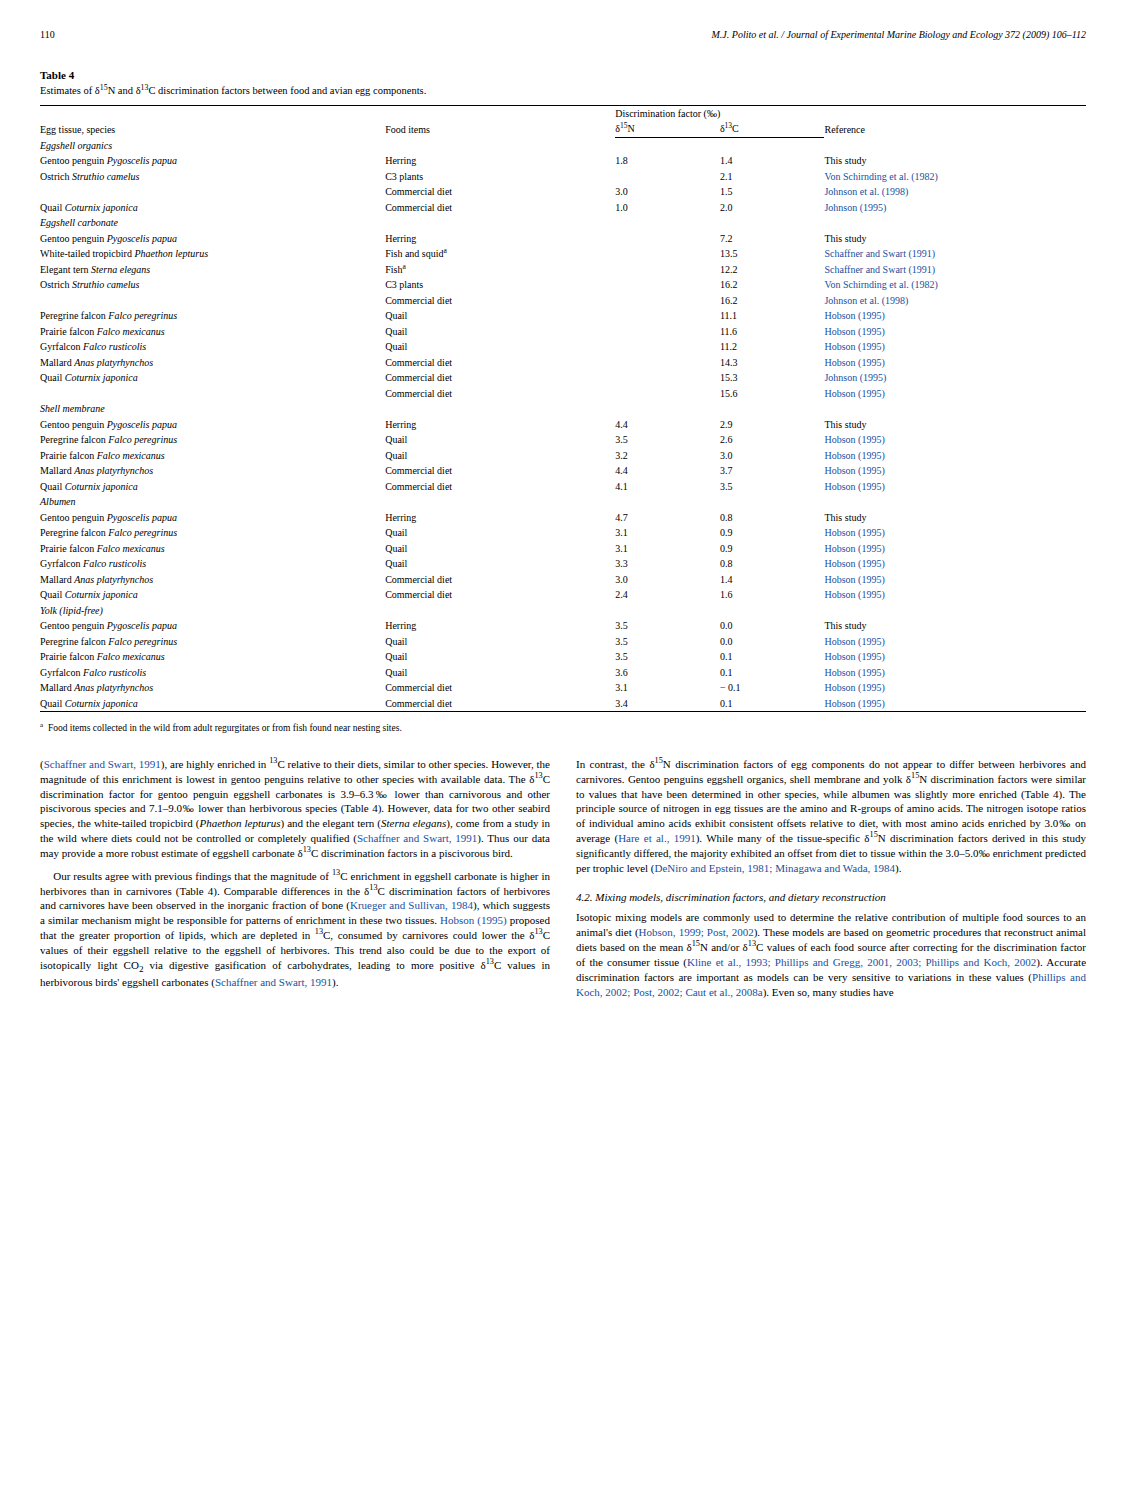110
M.J. Polito et al. / Journal of Experimental Marine Biology and Ecology 372 (2009) 106–112
Table 4
Estimates of δ15N and δ13C discrimination factors between food and avian egg components.
| Egg tissue, species | Food items | Discrimination factor (‰) | Reference |
| --- | --- | --- | --- |
| δ 15 N | δ 13 C |
| Eggshell organics |
| Gentoo penguin Pygoscelis papua | Herring | 1.8 | 1.4 | This study |
| Ostrich Struthio camelus | C3 plants | | 2.1 | Von Schirnding et al. (1982) |
| | Commercial diet | 3.0 | 1.5 | Johnson et al. (1998) |
| Quail Coturnix japonica | Commercial diet | 1.0 | 2.0 | Johnson (1995) |
| Eggshell carbonate |
| Gentoo penguin Pygoscelis papua | Herring | | 7.2 | This study |
| White-tailed tropicbird Phaethon lepturus | Fish and squid a | | 13.5 | Schaffner and Swart (1991) |
| Elegant tern Sterna elegans | Fish a | | 12.2 | Schaffner and Swart (1991) |
| Ostrich Struthio camelus | C3 plants | | 16.2 | Von Schirnding et al. (1982) |
| | Commercial diet | | 16.2 | Johnson et al. (1998) |
| Peregrine falcon Falco peregrinus | Quail | | 11.1 | Hobson (1995) |
| Prairie falcon Falco mexicanus | Quail | | 11.6 | Hobson (1995) |
| Gyrfalcon Falco rusticolis | Quail | | 11.2 | Hobson (1995) |
| Mallard Anas platyrhynchos | Commercial diet | | 14.3 | Hobson (1995) |
| Quail Coturnix japonica | Commercial diet | | 15.3 | Johnson (1995) |
| | Commercial diet | | 15.6 | Hobson (1995) |
| Shell membrane |
| Gentoo penguin Pygoscelis papua | Herring | 4.4 | 2.9 | This study |
| Peregrine falcon Falco peregrinus | Quail | 3.5 | 2.6 | Hobson (1995) |
| Prairie falcon Falco mexicanus | Quail | 3.2 | 3.0 | Hobson (1995) |
| Mallard Anas platyrhynchos | Commercial diet | 4.4 | 3.7 | Hobson (1995) |
| Quail Coturnix japonica | Commercial diet | 4.1 | 3.5 | Hobson (1995) |
| Albumen |
| Gentoo penguin Pygoscelis papua | Herring | 4.7 | 0.8 | This study |
| Peregrine falcon Falco peregrinus | Quail | 3.1 | 0.9 | Hobson (1995) |
| Prairie falcon Falco mexicanus | Quail | 3.1 | 0.9 | Hobson (1995) |
| Gyrfalcon Falco rusticolis | Quail | 3.3 | 0.8 | Hobson (1995) |
| Mallard Anas platyrhynchos | Commercial diet | 3.0 | 1.4 | Hobson (1995) |
| Quail Coturnix japonica | Commercial diet | 2.4 | 1.6 | Hobson (1995) |
| Yolk (lipid-free) |
| Gentoo penguin Pygoscelis papua | Herring | 3.5 | 0.0 | This study |
| Peregrine falcon Falco peregrinus | Quail | 3.5 | 0.0 | Hobson (1995) |
| Prairie falcon Falco mexicanus | Quail | 3.5 | 0.1 | Hobson (1995) |
| Gyrfalcon Falco rusticolis | Quail | 3.6 | 0.1 | Hobson (1995) |
| Mallard Anas platyrhynchos | Commercial diet | 3.1 | − 0.1 | Hobson (1995) |
| Quail Coturnix japonica | Commercial diet | 3.4 | 0.1 | Hobson (1995) |
a Food items collected in the wild from adult regurgitates or from fish found near nesting sites.
(Schaffner and Swart, 1991), are highly enriched in 13C relative to their diets, similar to other species. However, the magnitude of this enrichment is lowest in gentoo penguins relative to other species with available data. The δ13C discrimination factor for gentoo penguin eggshell carbonates is 3.9–6.3‰ lower than carnivorous and other piscivorous species and 7.1–9.0‰ lower than herbivorous species (Table 4). However, data for two other seabird species, the white-tailed tropicbird (Phaethon lepturus) and the elegant tern (Sterna elegans), come from a study in the wild where diets could not be controlled or completely qualified (Schaffner and Swart, 1991). Thus our data may provide a more robust estimate of eggshell carbonate δ13C discrimination factors in a piscivorous bird.
Our results agree with previous findings that the magnitude of 13C enrichment in eggshell carbonate is higher in herbivores than in carnivores (Table 4). Comparable differences in the δ13C discrimination factors of herbivores and carnivores have been observed in the inorganic fraction of bone (Krueger and Sullivan, 1984), which suggests a similar mechanism might be responsible for patterns of enrichment in these two tissues. Hobson (1995) proposed that the greater proportion of lipids, which are depleted in 13C, consumed by carnivores could lower the δ13C values of their eggshell relative to the eggshell of herbivores. This trend also could be due to the export of isotopically light CO2 via digestive gasification of carbohydrates, leading to more positive δ13C values in herbivorous birds' eggshell carbonates (Schaffner and Swart, 1991).
In contrast, the δ15N discrimination factors of egg components do not appear to differ between herbivores and carnivores. Gentoo penguins eggshell organics, shell membrane and yolk δ15N discrimination factors were similar to values that have been determined in other species, while albumen was slightly more enriched (Table 4). The principle source of nitrogen in egg tissues are the amino and R-groups of amino acids. The nitrogen isotope ratios of individual amino acids exhibit consistent offsets relative to diet, with most amino acids enriched by 3.0‰ on average (Hare et al., 1991). While many of the tissue-specific δ15N discrimination factors derived in this study significantly differed, the majority exhibited an offset from diet to tissue within the 3.0–5.0‰ enrichment predicted per trophic level (DeNiro and Epstein, 1981; Minagawa and Wada, 1984).
4.2. Mixing models, discrimination factors, and dietary reconstruction
Isotopic mixing models are commonly used to determine the relative contribution of multiple food sources to an animal's diet (Hobson, 1999; Post, 2002). These models are based on geometric procedures that reconstruct animal diets based on the mean δ15N and/or δ13C values of each food source after correcting for the discrimination factor of the consumer tissue (Kline et al., 1993; Phillips and Gregg, 2001, 2003; Phillips and Koch, 2002). Accurate discrimination factors are important as models can be very sensitive to variations in these values (Phillips and Koch, 2002; Post, 2002; Caut et al., 2008a). Even so, many studies have